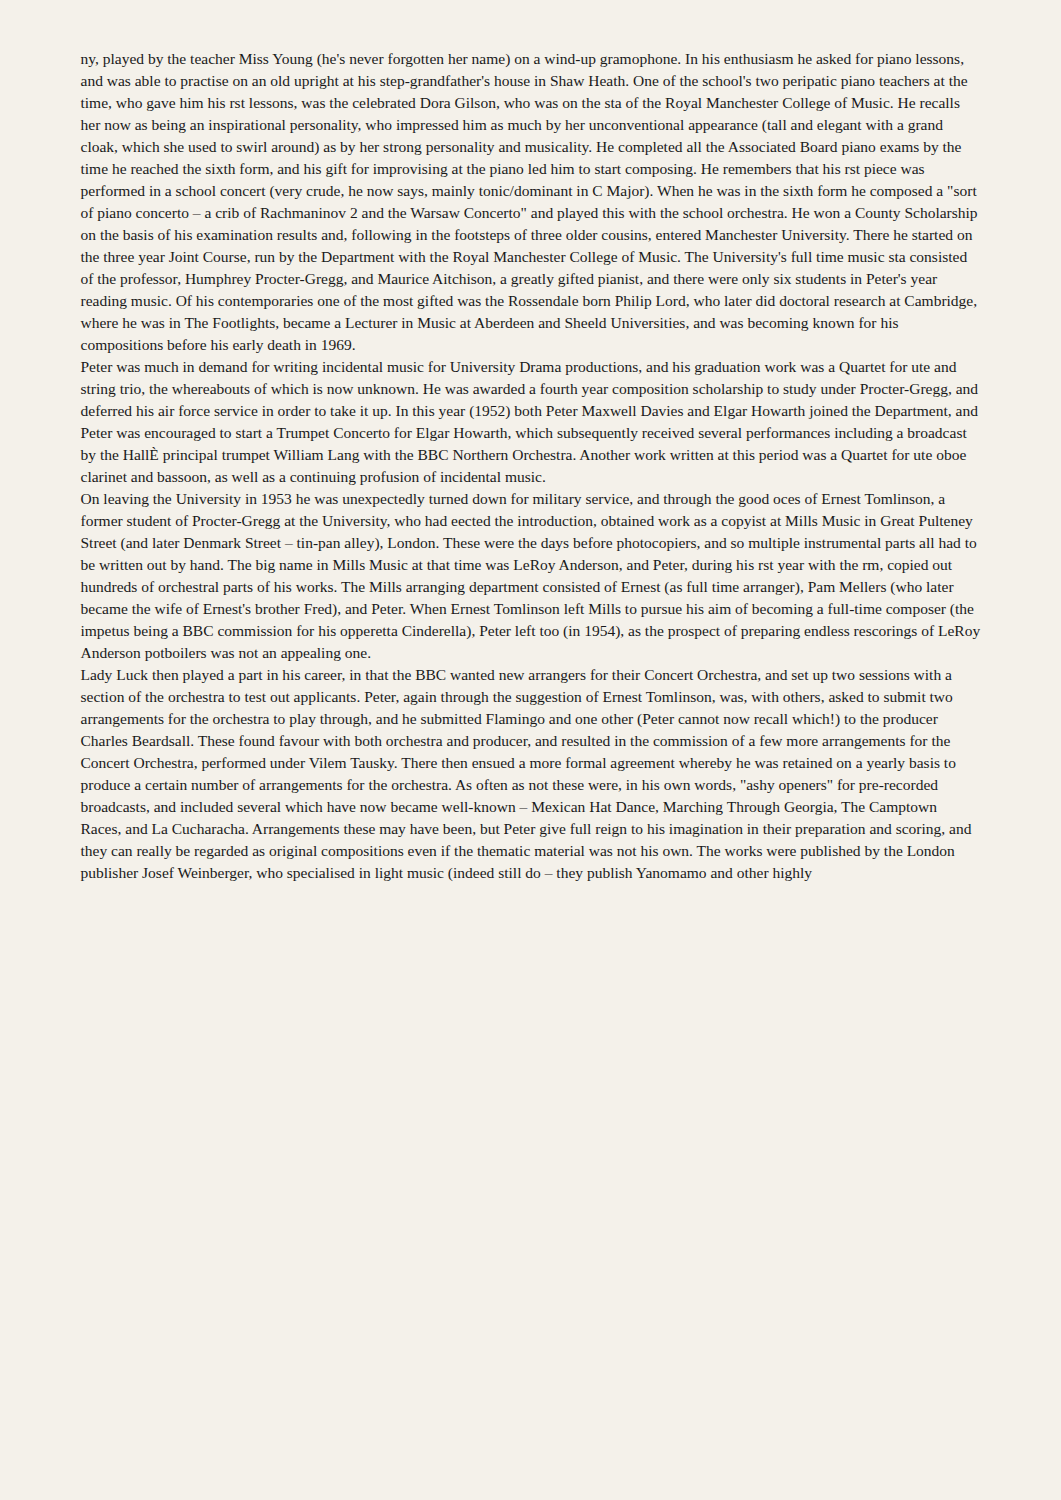ny, played by the teacher Miss Young (he's never forgotten her name) on a wind-up gramophone. In his enthusiasm he asked for piano lessons, and was able to practise on an old upright at his step-grandfather's house in Shaw Heath. One of the school's two peripatic piano teachers at the time, who gave him his rst lessons, was the celebrated Dora Gilson, who was on the sta of the Royal Manchester College of Music. He recalls her now as being an inspirational personality, who impressed him as much by her unconventional appearance (tall and elegant with a grand cloak, which she used to swirl around) as by her strong personality and musicality. He completed all the Associated Board piano exams by the time he reached the sixth form, and his gift for improvising at the piano led him to start composing. He remembers that his rst piece was performed in a school concert (very crude, he now says, mainly tonic/dominant in C Major). When he was in the sixth form he composed a "sort of piano concerto – a crib of Rachmaninov 2 and the Warsaw Concerto" and played this with the school orchestra. He won a County Scholarship on the basis of his examination results and, following in the footsteps of three older cousins, entered Manchester University. There he started on the three year Joint Course, run by the Department with the Royal Manchester College of Music. The University's full time music sta consisted of the professor, Humphrey Procter-Gregg, and Maurice Aitchison, a greatly gifted pianist, and there were only six students in Peter's year reading music. Of his contemporaries one of the most gifted was the Rossendale born Philip Lord, who later did doctoral research at Cambridge, where he was in The Footlights, became a Lecturer in Music at Aberdeen and Sheeld Universities, and was becoming known for his compositions before his early death in 1969.
Peter was much in demand for writing incidental music for University Drama productions, and his graduation work was a Quartet for ute and string trio, the whereabouts of which is now unknown. He was awarded a fourth year composition scholarship to study under Procter-Gregg, and deferred his air force service in order to take it up. In this year (1952) both Peter Maxwell Davies and Elgar Howarth joined the Department, and Peter was encouraged to start a Trumpet Concerto for Elgar Howarth, which subsequently received several performances including a broadcast by the HallÈ principal trumpet William Lang with the BBC Northern Orchestra. Another work written at this period was a Quartet for ute oboe clarinet and bassoon, as well as a continuing profusion of incidental music.
On leaving the University in 1953 he was unexpectedly turned down for military service, and through the good oces of Ernest Tomlinson, a former student of Procter-Gregg at the University, who had eected the introduction, obtained work as a copyist at Mills Music in Great Pulteney Street (and later Denmark Street – tin-pan alley), London. These were the days before photocopiers, and so multiple instrumental parts all had to be written out by hand. The big name in Mills Music at that time was LeRoy Anderson, and Peter, during his rst year with the rm, copied out hundreds of orchestral parts of his works. The Mills arranging department consisted of Ernest (as full time arranger), Pam Mellers (who later became the wife of Ernest's brother Fred), and Peter. When Ernest Tomlinson left Mills to pursue his aim of becoming a full-time composer (the impetus being a BBC commission for his opperetta Cinderella), Peter left too (in 1954), as the prospect of preparing endless rescorings of LeRoy Anderson potboilers was not an appealing one.
Lady Luck then played a part in his career, in that the BBC wanted new arrangers for their Concert Orchestra, and set up two sessions with a section of the orchestra to test out applicants. Peter, again through the suggestion of Ernest Tomlinson, was, with others, asked to submit two arrangements for the orchestra to play through, and he submitted Flamingo and one other (Peter cannot now recall which!) to the producer Charles Beardsall. These found favour with both orchestra and producer, and resulted in the commission of a few more arrangements for the Concert Orchestra, performed under Vilem Tausky. There then ensued a more formal agreement whereby he was retained on a yearly basis to produce a certain number of arrangements for the orchestra. As often as not these were, in his own words, "ashy openers" for pre-recorded broadcasts, and included several which have now became well-known – Mexican Hat Dance, Marching Through Georgia, The Camptown Races, and La Cucharacha. Arrangements these may have been, but Peter give full reign to his imagination in their preparation and scoring, and they can really be regarded as original compositions even if the thematic material was not his own. The works were published by the London publisher Josef Weinberger, who specialised in light music (indeed still do – they publish Yanomamo and other highly